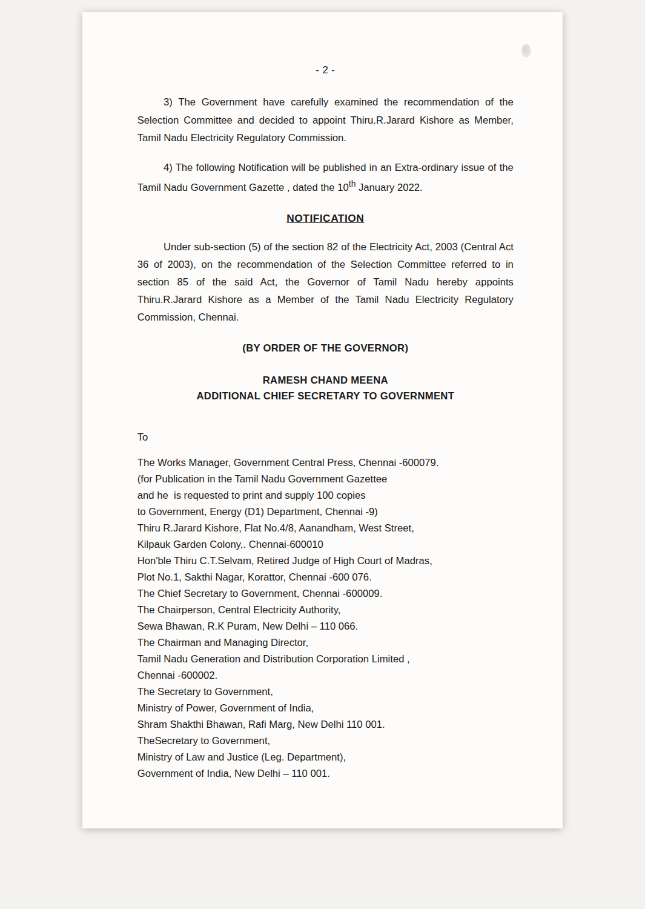- 2 -
3) The Government have carefully examined the recommendation of the Selection Committee and decided to appoint Thiru.R.Jarard Kishore as Member, Tamil Nadu Electricity Regulatory Commission.
4) The following Notification will be published in an Extra-ordinary issue of the Tamil Nadu Government Gazette , dated the 10th January 2022.
NOTIFICATION
Under sub-section (5) of the section 82 of the Electricity Act, 2003 (Central Act 36 of 2003), on the recommendation of the Selection Committee referred to in section 85 of the said Act, the Governor of Tamil Nadu hereby appoints Thiru.R.Jarard Kishore as a Member of the Tamil Nadu Electricity Regulatory Commission, Chennai.
(BY ORDER OF THE GOVERNOR)
RAMESH CHAND MEENA
ADDITIONAL CHIEF SECRETARY TO GOVERNMENT
To
The Works Manager, Government Central Press, Chennai -600079.
(for Publication in the Tamil Nadu Government Gazettee
and he is requested to print and supply 100 copies
to Government, Energy (D1) Department, Chennai -9)
Thiru R.Jarard Kishore, Flat No.4/8, Aanandham, West Street,
Kilpauk Garden Colony,. Chennai-600010
Hon'ble Thiru C.T.Selvam, Retired Judge of High Court of Madras,
Plot No.1, Sakthi Nagar, Korattor, Chennai -600 076.
The Chief Secretary to Government, Chennai -600009.
The Chairperson, Central Electricity Authority,
Sewa Bhawan, R.K Puram, New Delhi – 110 066.
The Chairman and Managing Director,
Tamil Nadu Generation and Distribution Corporation Limited ,
Chennai -600002.
The Secretary to Government,
Ministry of Power, Government of India,
Shram Shakthi Bhawan, Rafi Marg, New Delhi 110 001.
TheSecretary to Government,
Ministry of Law and Justice (Leg. Department),
Government of India, New Delhi – 110 001.